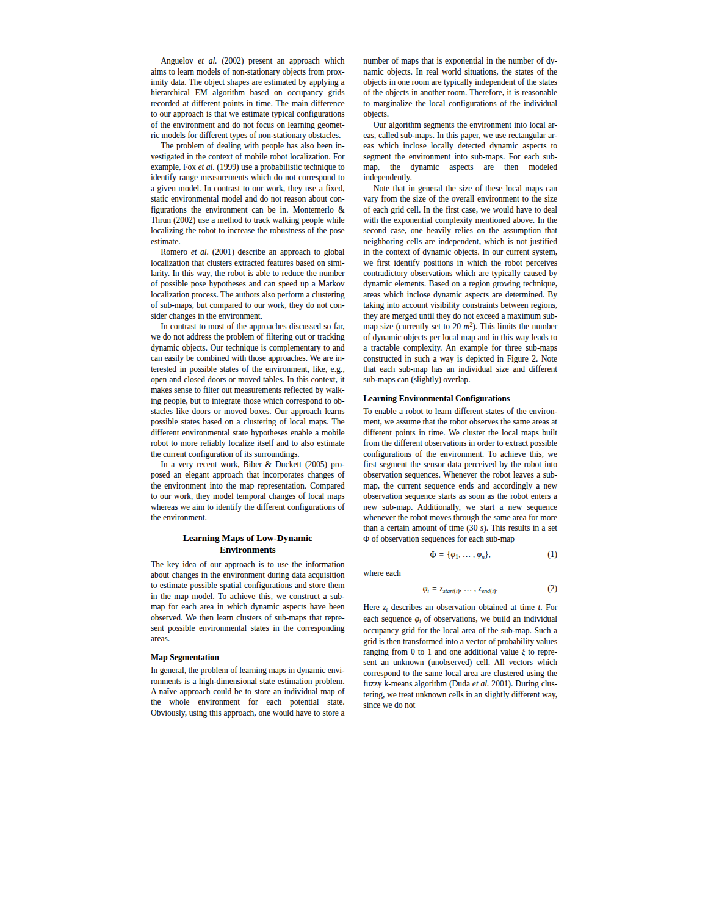Anguelov et al. (2002) present an approach which aims to learn models of non-stationary objects from proximity data. The object shapes are estimated by applying a hierarchical EM algorithm based on occupancy grids recorded at different points in time. The main difference to our approach is that we estimate typical configurations of the environment and do not focus on learning geometric models for different types of non-stationary obstacles.
The problem of dealing with people has also been investigated in the context of mobile robot localization. For example, Fox et al. (1999) use a probabilistic technique to identify range measurements which do not correspond to a given model. In contrast to our work, they use a fixed, static environmental model and do not reason about configurations the environment can be in. Montemerlo & Thrun (2002) use a method to track walking people while localizing the robot to increase the robustness of the pose estimate.
Romero et al. (2001) describe an approach to global localization that clusters extracted features based on similarity. In this way, the robot is able to reduce the number of possible pose hypotheses and can speed up a Markov localization process. The authors also perform a clustering of sub-maps, but compared to our work, they do not consider changes in the environment.
In contrast to most of the approaches discussed so far, we do not address the problem of filtering out or tracking dynamic objects. Our technique is complementary to and can easily be combined with those approaches. We are interested in possible states of the environment, like, e.g., open and closed doors or moved tables. In this context, it makes sense to filter out measurements reflected by walking people, but to integrate those which correspond to obstacles like doors or moved boxes. Our approach learns possible states based on a clustering of local maps. The different environmental state hypotheses enable a mobile robot to more reliably localize itself and to also estimate the current configuration of its surroundings.
In a very recent work, Biber & Duckett (2005) proposed an elegant approach that incorporates changes of the environment into the map representation. Compared to our work, they model temporal changes of local maps whereas we aim to identify the different configurations of the environment.
Learning Maps of Low-Dynamic
Environments
The key idea of our approach is to use the information about changes in the environment during data acquisition to estimate possible spatial configurations and store them in the map model. To achieve this, we construct a sub-map for each area in which dynamic aspects have been observed. We then learn clusters of sub-maps that represent possible environmental states in the corresponding areas.
Map Segmentation
In general, the problem of learning maps in dynamic environments is a high-dimensional state estimation problem. A naïve approach could be to store an individual map of the whole environment for each potential state. Obviously, using this approach, one would have to store a number of maps that is exponential in the number of dynamic objects. In real world situations, the states of the objects in one room are typically independent of the states of the objects in another room. Therefore, it is reasonable to marginalize the local configurations of the individual objects.
Our algorithm segments the environment into local areas, called sub-maps. In this paper, we use rectangular areas which inclose locally detected dynamic aspects to segment the environment into sub-maps. For each sub-map, the dynamic aspects are then modeled independently.
Note that in general the size of these local maps can vary from the size of the overall environment to the size of each grid cell. In the first case, we would have to deal with the exponential complexity mentioned above. In the second case, one heavily relies on the assumption that neighboring cells are independent, which is not justified in the context of dynamic objects. In our current system, we first identify positions in which the robot perceives contradictory observations which are typically caused by dynamic elements. Based on a region growing technique, areas which inclose dynamic aspects are determined. By taking into account visibility constraints between regions, they are merged until they do not exceed a maximum sub-map size (currently set to 20 m2). This limits the number of dynamic objects per local map and in this way leads to a tractable complexity. An example for three sub-maps constructed in such a way is depicted in Figure 2. Note that each sub-map has an individual size and different sub-maps can (slightly) overlap.
Learning Environmental Configurations
To enable a robot to learn different states of the environment, we assume that the robot observes the same areas at different points in time. We cluster the local maps built from the different observations in order to extract possible configurations of the environment. To achieve this, we first segment the sensor data perceived by the robot into observation sequences. Whenever the robot leaves a sub-map, the current sequence ends and accordingly a new observation sequence starts as soon as the robot enters a new sub-map. Additionally, we start a new sequence whenever the robot moves through the same area for more than a certain amount of time (30 s). This results in a set Φ of observation sequences for each sub-map
| Φ | = | { φ 1 , … , φ n }, |
(1)
where each
| φ i | = | z start ( i ) , … , z end ( i ) . |
(2)
Here zt describes an observation obtained at time t. For each sequence φi of observations, we build an individual occupancy grid for the local area of the sub-map. Such a grid is then transformed into a vector of probability values ranging from 0 to 1 and one additional value ξ to represent an unknown (unobserved) cell. All vectors which correspond to the same local area are clustered using the fuzzy k-means algorithm (Duda et al. 2001). During clustering, we treat unknown cells in an slightly different way, since we do not